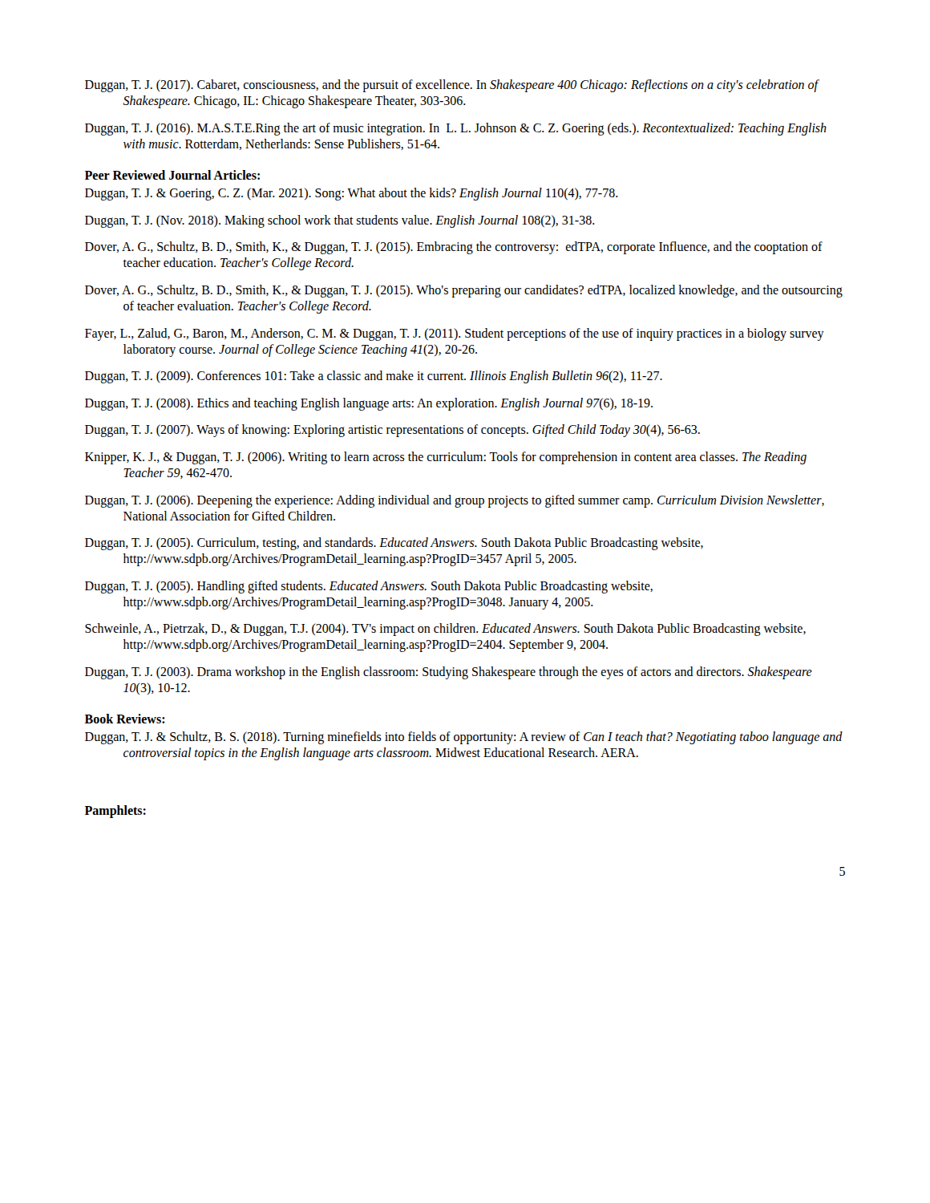Duggan, T. J. (2017). Cabaret, consciousness, and the pursuit of excellence. In Shakespeare 400 Chicago: Reflections on a city's celebration of Shakespeare. Chicago, IL: Chicago Shakespeare Theater, 303-306.
Duggan, T. J. (2016). M.A.S.T.E.Ring the art of music integration. In L. L. Johnson & C. Z. Goering (eds.). Recontextualized: Teaching English with music. Rotterdam, Netherlands: Sense Publishers, 51-64.
Peer Reviewed Journal Articles:
Duggan, T. J. & Goering, C. Z. (Mar. 2021). Song: What about the kids? English Journal 110(4), 77-78.
Duggan, T. J. (Nov. 2018). Making school work that students value. English Journal 108(2), 31-38.
Dover, A. G., Schultz, B. D., Smith, K., & Duggan, T. J. (2015). Embracing the controversy: edTPA, corporate Influence, and the cooptation of teacher education. Teacher's College Record.
Dover, A. G., Schultz, B. D., Smith, K., & Duggan, T. J. (2015). Who's preparing our candidates? edTPA, localized knowledge, and the outsourcing of teacher evaluation. Teacher's College Record.
Fayer, L., Zalud, G., Baron, M., Anderson, C. M. & Duggan, T. J. (2011). Student perceptions of the use of inquiry practices in a biology survey laboratory course. Journal of College Science Teaching 41(2), 20-26.
Duggan, T. J. (2009). Conferences 101: Take a classic and make it current. Illinois English Bulletin 96(2), 11-27.
Duggan, T. J. (2008). Ethics and teaching English language arts: An exploration. English Journal 97(6), 18-19.
Duggan, T. J. (2007). Ways of knowing: Exploring artistic representations of concepts. Gifted Child Today 30(4), 56-63.
Knipper, K. J., & Duggan, T. J. (2006). Writing to learn across the curriculum: Tools for comprehension in content area classes. The Reading Teacher 59, 462-470.
Duggan, T. J. (2006). Deepening the experience: Adding individual and group projects to gifted summer camp. Curriculum Division Newsletter, National Association for Gifted Children.
Duggan, T. J. (2005). Curriculum, testing, and standards. Educated Answers. South Dakota Public Broadcasting website, http://www.sdpb.org/Archives/ProgramDetail_learning.asp?ProgID=3457 April 5, 2005.
Duggan, T. J. (2005). Handling gifted students. Educated Answers. South Dakota Public Broadcasting website, http://www.sdpb.org/Archives/ProgramDetail_learning.asp?ProgID=3048. January 4, 2005.
Schweinle, A., Pietrzak, D., & Duggan, T.J. (2004). TV's impact on children. Educated Answers. South Dakota Public Broadcasting website, http://www.sdpb.org/Archives/ProgramDetail_learning.asp?ProgID=2404. September 9, 2004.
Duggan, T. J. (2003). Drama workshop in the English classroom: Studying Shakespeare through the eyes of actors and directors. Shakespeare 10(3), 10-12.
Book Reviews:
Duggan, T. J. & Schultz, B. S. (2018). Turning minefields into fields of opportunity: A review of Can I teach that? Negotiating taboo language and controversial topics in the English language arts classroom. Midwest Educational Research. AERA.
Pamphlets:
5